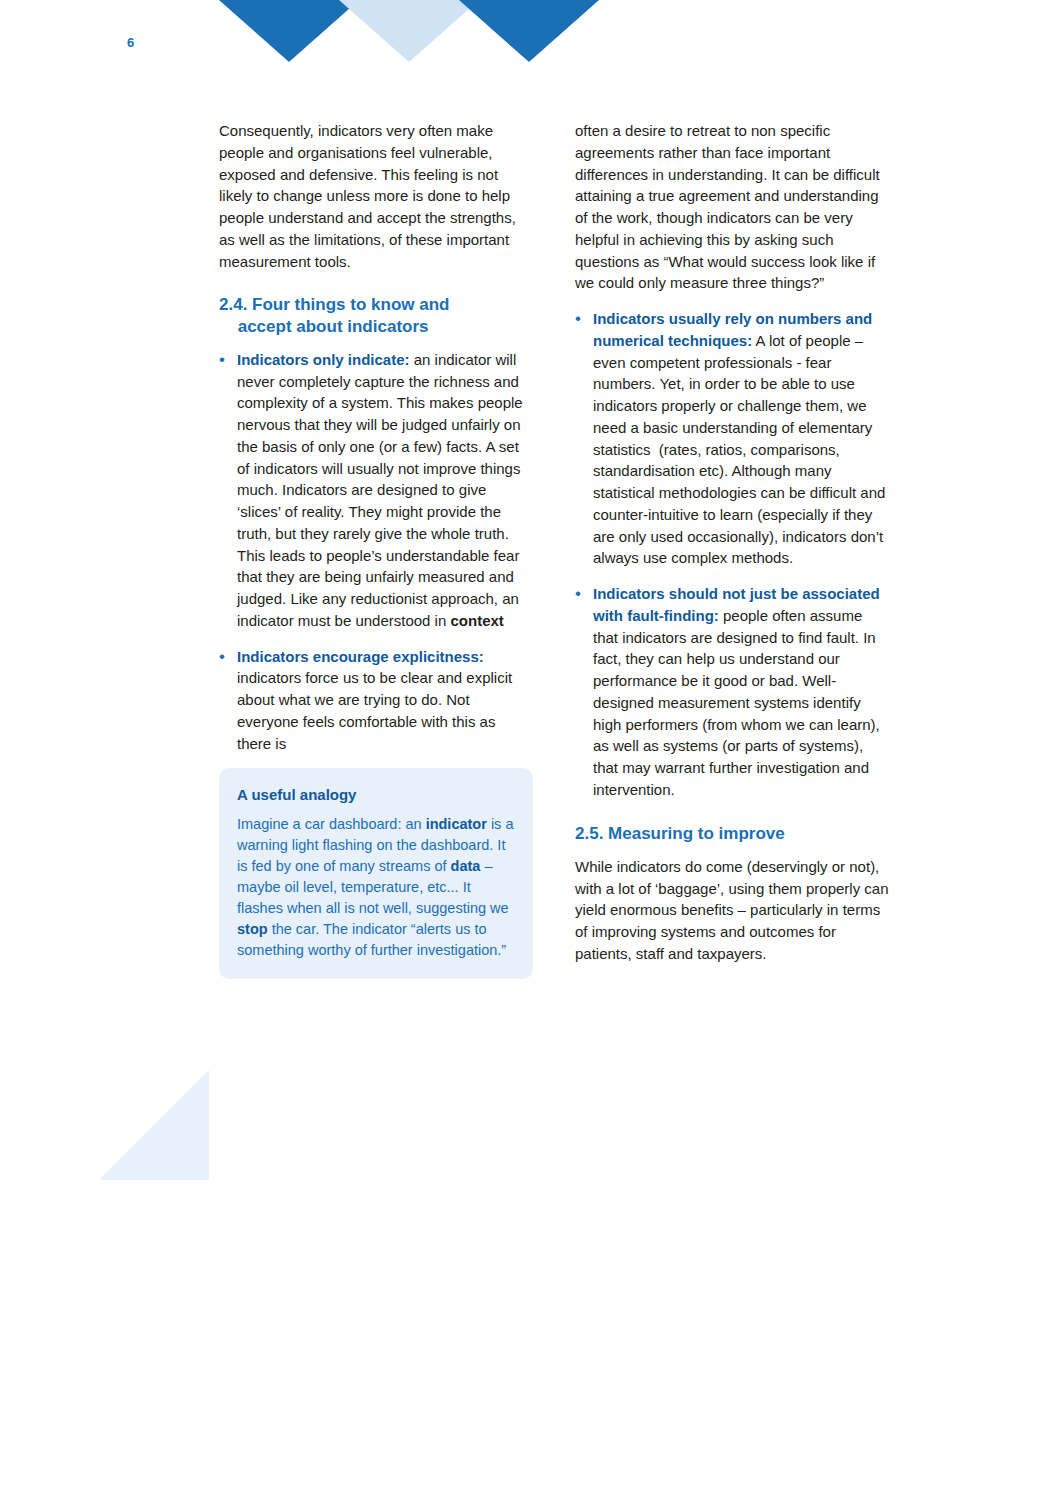6
Consequently, indicators very often make people and organisations feel vulnerable, exposed and defensive. This feeling is not likely to change unless more is done to help people understand and accept the strengths, as well as the limitations, of these important measurement tools.
2.4. Four things to know and accept about indicators
Indicators only indicate: an indicator will never completely capture the richness and complexity of a system. This makes people nervous that they will be judged unfairly on the basis of only one (or a few) facts. A set of indicators will usually not improve things much. Indicators are designed to give ‘slices’ of reality. They might provide the truth, but they rarely give the whole truth. This leads to people’s understandable fear that they are being unfairly measured and judged. Like any reductionist approach, an indicator must be understood in context
Indicators encourage explicitness: indicators force us to be clear and explicit about what we are trying to do. Not everyone feels comfortable with this as there is
A useful analogy
Imagine a car dashboard: an indicator is a warning light flashing on the dashboard. It is fed by one of many streams of data – maybe oil level, temperature, etc... It flashes when all is not well, suggesting we stop the car. The indicator “alerts us to something worthy of further investigation.”
often a desire to retreat to non specific agreements rather than face important differences in understanding. It can be difficult attaining a true agreement and understanding of the work, though indicators can be very helpful in achieving this by asking such questions as “What would success look like if we could only measure three things?”
Indicators usually rely on numbers and numerical techniques: A lot of people – even competent professionals - fear numbers. Yet, in order to be able to use indicators properly or challenge them, we need a basic understanding of elementary statistics (rates, ratios, comparisons, standardisation etc). Although many statistical methodologies can be difficult and counter-intuitive to learn (especially if they are only used occasionally), indicators don’t always use complex methods.
Indicators should not just be associated with fault-finding: people often assume that indicators are designed to find fault. In fact, they can help us understand our performance be it good or bad. Well-designed measurement systems identify high performers (from whom we can learn), as well as systems (or parts of systems), that may warrant further investigation and intervention.
2.5. Measuring to improve
While indicators do come (deservingly or not), with a lot of ‘baggage’, using them properly can yield enormous benefits – particularly in terms of improving systems and outcomes for patients, staff and taxpayers.